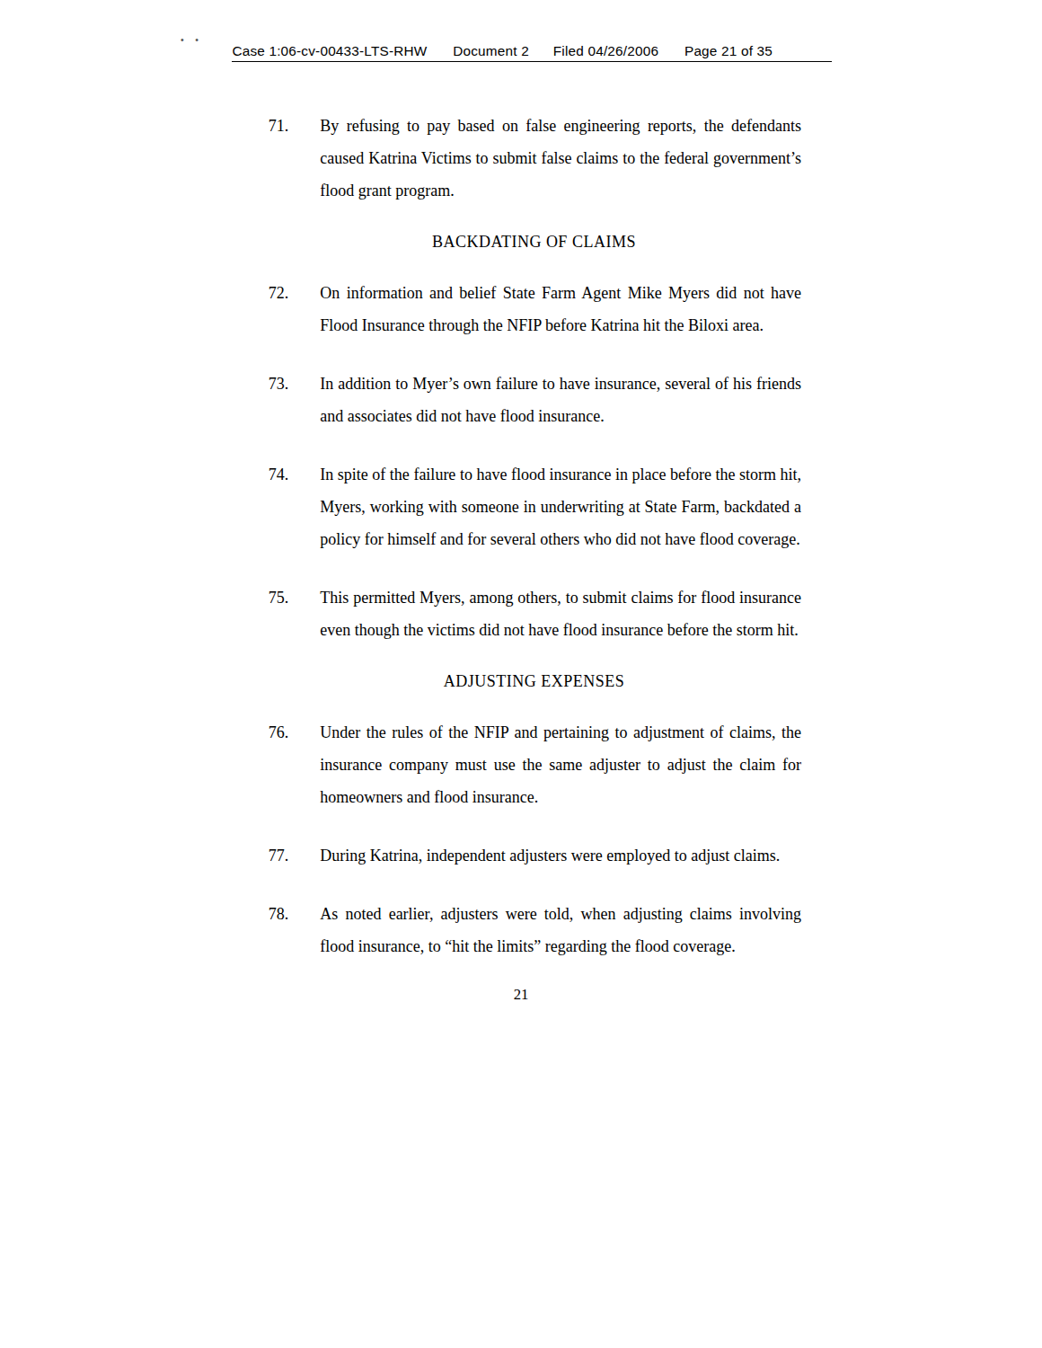• •
Case 1:06-cv-00433-LTS-RHW Document 2 Filed 04/26/2006 Page 21 of 35
71.
By refusing to pay based on false engineering reports, the defendants caused Katrina Victims to submit false claims to the federal government’s flood grant program.
BACKDATING OF CLAIMS
72.
On information and belief State Farm Agent Mike Myers did not have Flood Insurance through the NFIP before Katrina hit the Biloxi area.
73.
In addition to Myer’s own failure to have insurance, several of his friends and associates did not have flood insurance.
74.
In spite of the failure to have flood insurance in place before the storm hit, Myers, working with someone in underwriting at State Farm, backdated a policy for himself and for several others who did not have flood coverage.
75.
This permitted Myers, among others, to submit claims for flood insurance even though the victims did not have flood insurance before the storm hit.
ADJUSTING EXPENSES
76.
Under the rules of the NFIP and pertaining to adjustment of claims, the insurance company must use the same adjuster to adjust the claim for homeowners and flood insurance.
77.
During Katrina, independent adjusters were employed to adjust claims.
78.
As noted earlier, adjusters were told, when adjusting claims involving flood insurance, to “hit the limits” regarding the flood coverage.
21